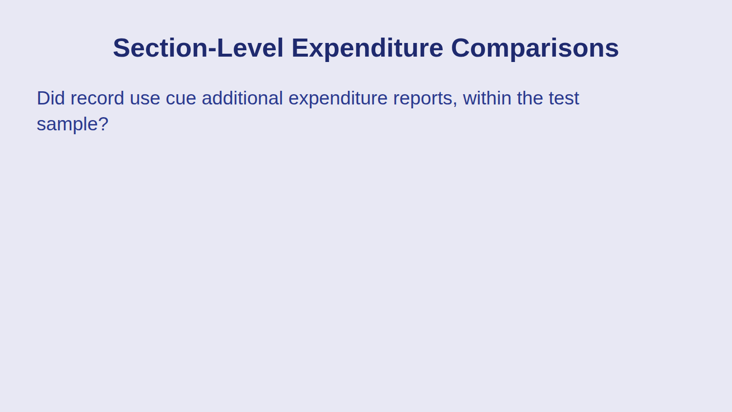Section-Level Expenditure Comparisons
Did record use cue additional expenditure reports, within the test sample?